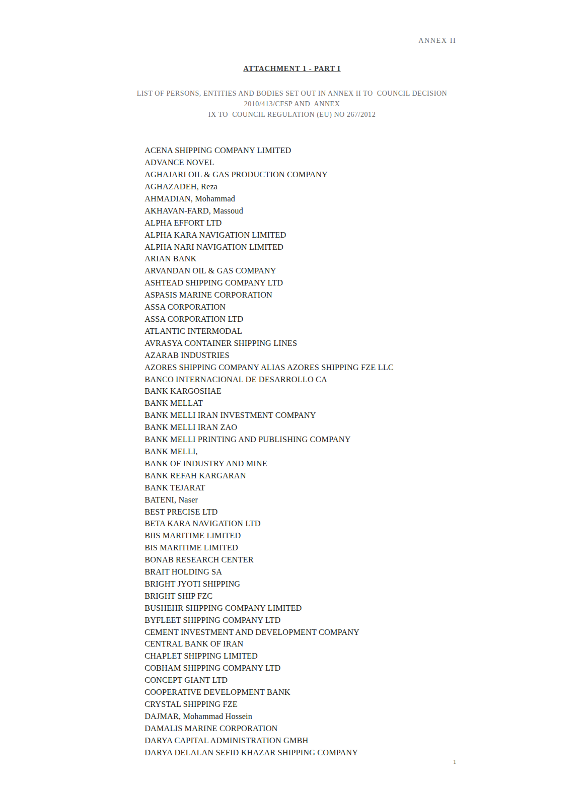ANNEX II
ATTACHMENT 1 - PART I
LIST OF PERSONS, ENTITIES AND BODIES SET OUT IN ANNEX II TO COUNCIL DECISION 2010/413/CFSP AND ANNEX
IX TO COUNCIL REGULATION (EU) NO 267/2012
ACENA SHIPPING COMPANY LIMITED
ADVANCE NOVEL
AGHAJARI OIL & GAS PRODUCTION COMPANY
AGHAZADEH, Reza
AHMADIAN, Mohammad
AKHAVAN-FARD, Massoud
ALPHA EFFORT LTD
ALPHA KARA NAVIGATION LIMITED
ALPHA NARI NAVIGATION LIMITED
ARIAN BANK
ARVANDAN OIL & GAS COMPANY
ASHTEAD SHIPPING COMPANY LTD
ASPASIS MARINE CORPORATION
ASSA CORPORATION
ASSA CORPORATION LTD
ATLANTIC INTERMODAL
AVRASYA CONTAINER SHIPPING LINES
AZARAB INDUSTRIES
AZORES SHIPPING COMPANY ALIAS AZORES SHIPPING FZE LLC
BANCO INTERNACIONAL DE DESARROLLO CA
BANK KARGOSHAE
BANK MELLAT
BANK MELLI IRAN INVESTMENT COMPANY
BANK MELLI IRAN ZAO
BANK MELLI PRINTING AND PUBLISHING COMPANY
BANK MELLI,
BANK OF INDUSTRY AND MINE
BANK REFAH KARGARAN
BANK TEJARAT
BATENI, Naser
BEST PRECISE LTD
BETA KARA NAVIGATION LTD
BIIS MARITIME LIMITED
BIS MARITIME LIMITED
BONAB RESEARCH CENTER
BRAIT HOLDING SA
BRIGHT JYOTI SHIPPING
BRIGHT SHIP FZC
BUSHEHR SHIPPING COMPANY LIMITED
BYFLEET SHIPPING COMPANY LTD
CEMENT INVESTMENT AND DEVELOPMENT COMPANY
CENTRAL BANK OF IRAN
CHAPLET SHIPPING LIMITED
COBHAM SHIPPING COMPANY LTD
CONCEPT GIANT LTD
COOPERATIVE DEVELOPMENT BANK
CRYSTAL SHIPPING FZE
DAJMAR, Mohammad Hossein
DAMALIS MARINE CORPORATION
DARYA CAPITAL ADMINISTRATION GMBH
DARYA DELALAN SEFID KHAZAR SHIPPING COMPANY
1